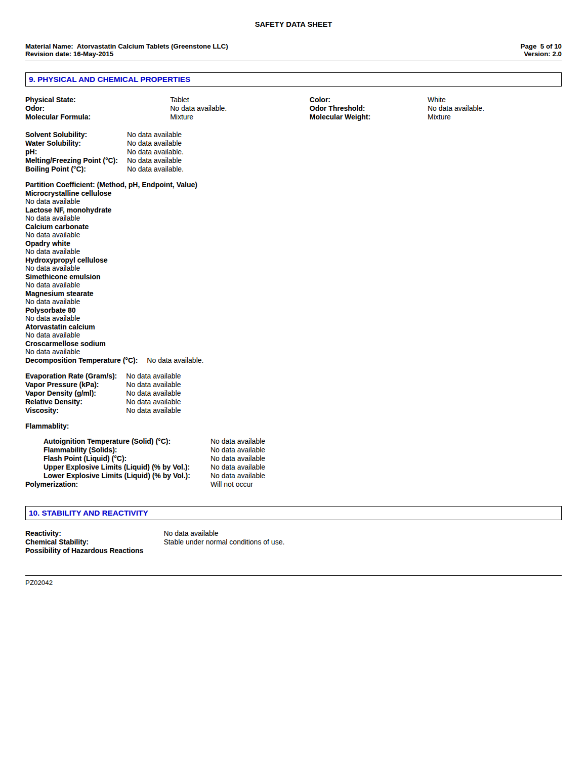SAFETY DATA SHEET
| Material Name: Atorvastatin Calcium Tablets (Greenstone LLC) | Page 5 of 10 |
| Revision date: 16-May-2015 | Version: 2.0 |
9. PHYSICAL AND CHEMICAL PROPERTIES
| Physical State: | Tablet | Color: | White |
| Odor: | No data available. | Odor Threshold: | No data available. |
| Molecular Formula: | Mixture | Molecular Weight: | Mixture |
| Solvent Solubility: | No data available |
| Water Solubility: | No data available |
| pH: | No data available. |
| Melting/Freezing Point (°C): | No data available |
| Boiling Point (°C): | No data available. |
Partition Coefficient: (Method, pH, Endpoint, Value)
Microcrystalline cellulose
No data available
Lactose NF, monohydrate
No data available
Calcium carbonate
No data available
Opadry white
No data available
Hydroxypropyl cellulose
No data available
Simethicone emulsion
No data available
Magnesium stearate
No data available
Polysorbate 80
No data available
Atorvastatin calcium
No data available
Croscarmellose sodium
No data available
| Decomposition Temperature (°C): | No data available. |
| Evaporation Rate (Gram/s): | No data available |
| Vapor Pressure (kPa): | No data available |
| Vapor Density (g/ml): | No data available |
| Relative Density: | No data available |
| Viscosity: | No data available |
Flammablity:
| Autoignition Temperature (Solid) (°C): | No data available |
| Flammability (Solids): | No data available |
| Flash Point (Liquid) (°C): | No data available |
| Upper Explosive Limits (Liquid) (% by Vol.): | No data available |
| Lower Explosive Limits (Liquid) (% by Vol.): | No data available |
| Polymerization: | Will not occur |
10. STABILITY AND REACTIVITY
| Reactivity: | No data available |
| Chemical Stability: | Stable under normal conditions of use. |
| Possibility of Hazardous Reactions | |
PZ02042